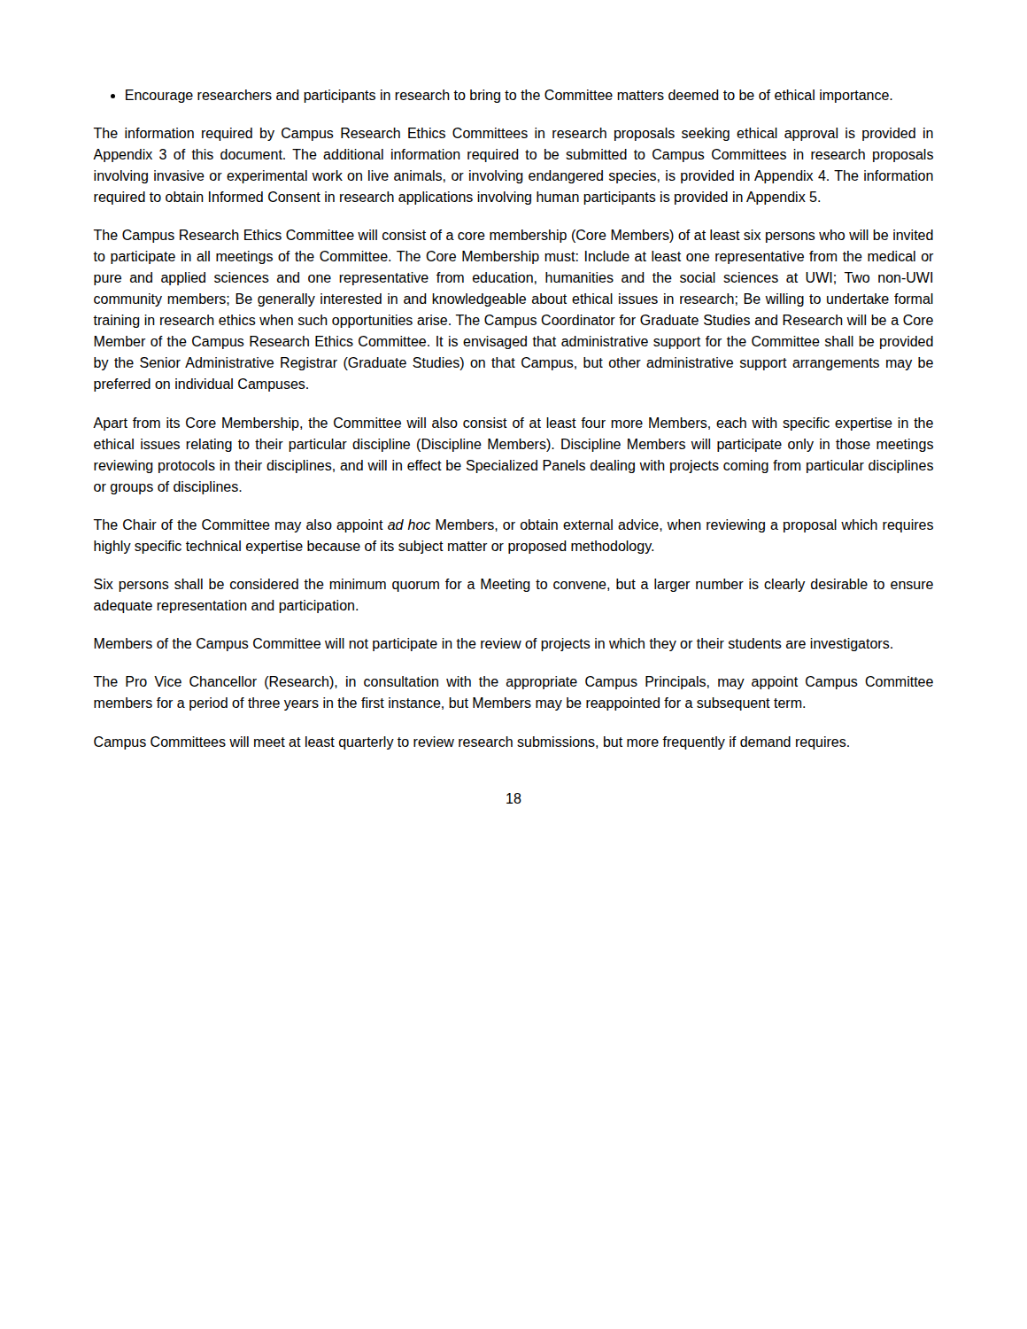Encourage researchers and participants in research to bring to the Committee matters deemed to be of ethical importance.
The information required by Campus Research Ethics Committees in research proposals seeking ethical approval is provided in Appendix 3 of this document. The additional information required to be submitted to Campus Committees in research proposals involving invasive or experimental work on live animals, or involving endangered species, is provided in Appendix 4. The information required to obtain Informed Consent in research applications involving human participants is provided in Appendix 5.
The Campus Research Ethics Committee will consist of a core membership (Core Members) of at least six persons who will be invited to participate in all meetings of the Committee. The Core Membership must: Include at least one representative from the medical or pure and applied sciences and one representative from education, humanities and the social sciences at UWI; Two non-UWI community members; Be generally interested in and knowledgeable about ethical issues in research; Be willing to undertake formal training in research ethics when such opportunities arise. The Campus Coordinator for Graduate Studies and Research will be a Core Member of the Campus Research Ethics Committee. It is envisaged that administrative support for the Committee shall be provided by the Senior Administrative Registrar (Graduate Studies) on that Campus, but other administrative support arrangements may be preferred on individual Campuses.
Apart from its Core Membership, the Committee will also consist of at least four more Members, each with specific expertise in the ethical issues relating to their particular discipline (Discipline Members). Discipline Members will participate only in those meetings reviewing protocols in their disciplines, and will in effect be Specialized Panels dealing with projects coming from particular disciplines or groups of disciplines.
The Chair of the Committee may also appoint ad hoc Members, or obtain external advice, when reviewing a proposal which requires highly specific technical expertise because of its subject matter or proposed methodology.
Six persons shall be considered the minimum quorum for a Meeting to convene, but a larger number is clearly desirable to ensure adequate representation and participation.
Members of the Campus Committee will not participate in the review of projects in which they or their students are investigators.
The Pro Vice Chancellor (Research), in consultation with the appropriate Campus Principals, may appoint Campus Committee members for a period of three years in the first instance, but Members may be reappointed for a subsequent term.
Campus Committees will meet at least quarterly to review research submissions, but more frequently if demand requires.
18